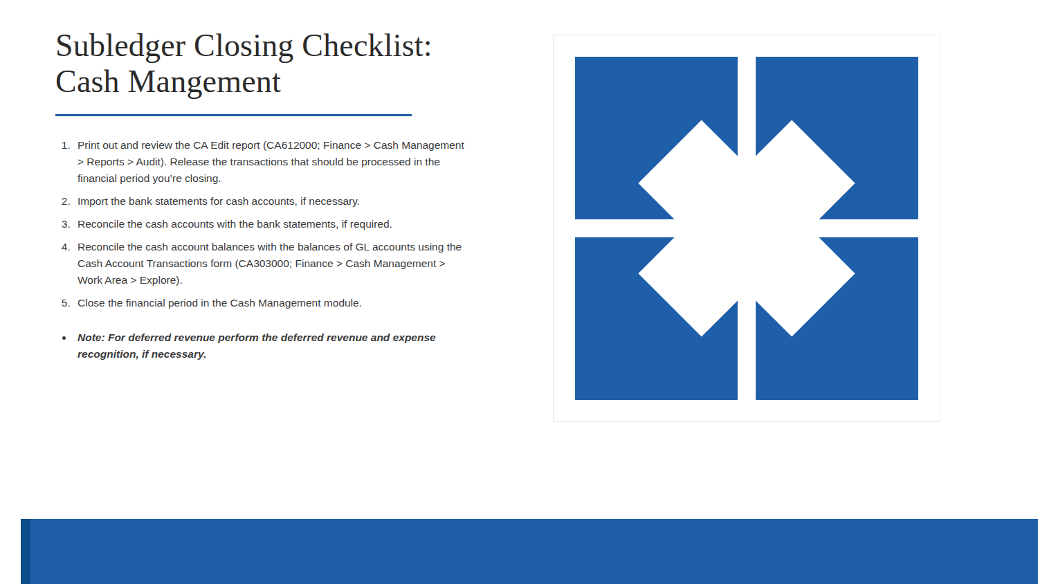Subledger Closing Checklist: Cash Mangement
Print out and review the CA Edit report (CA612000; Finance > Cash Management > Reports > Audit). Release the transactions that should be processed in the financial period you’re closing.
Import the bank statements for cash accounts, if necessary.
Reconcile the cash accounts with the bank statements, if required.
Reconcile the cash account balances with the balances of GL accounts using the Cash Account Transactions form (CA303000; Finance > Cash Management > Work Area > Explore).
Close the financial period in the Cash Management module.
Note: For deferred revenue perform the deferred revenue and expense recognition, if necessary.